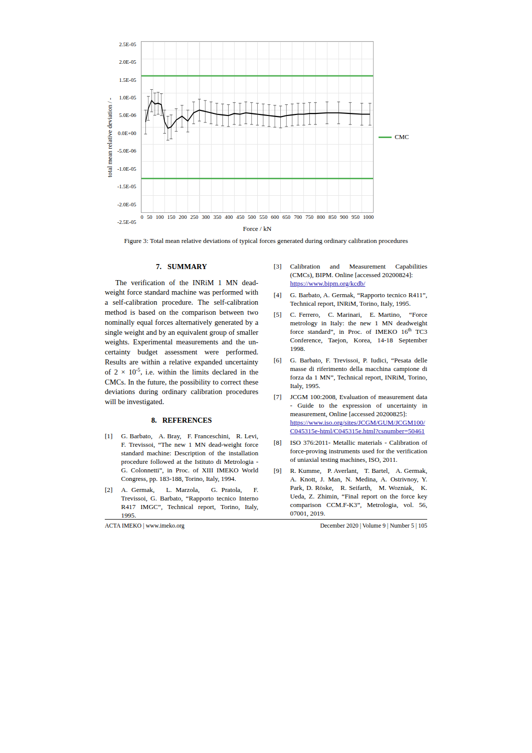total mean relative deviation / -
2.5E-05 2.0E-05 1.5E-05 1.0E-05 5.0E-06 0.0E+00 -5.0E-06 -1.0E-05 -1.5E-05 -2.0E-05 -2.5E-05
0501001502002503003504004505005506006507007508008509009501000
Force / kN
CMC
Figure 3: Total mean relative deviations of typical forces generated during ordinary calibration procedures
7. SUMMARY
The verification of the INRiM 1 MN deadweight force standard machine was performed with a self-calibration procedure. The self-calibration method is based on the comparison between two nominally equal forces alternatively generated by a single weight and by an equivalent group of smaller weights. Experimental measurements and the uncertainty budget assessment were performed. Results are within a relative expanded uncertainty of 2 × 10-5, i.e. within the limits declared in the CMCs. In the future, the possibility to correct these deviations during ordinary calibration procedures will be investigated.
8. REFERENCES
G. Barbato, A. Bray, F. Franceschini, R. Levi, F. Trevissoi, “The new 1 MN dead-weight force standard machine: Description of the installation procedure followed at the Istituto di Metrologia - G. Colonnetti”, in Proc. of XIII IMEKO World Congress, pp. 183-188, Torino, Italy, 1994.
A. Germak, L. Marzola, G. Pratola, F. Trevissoi, G. Barbato, “Rapporto tecnico Interno R417 IMGC”, Technical report, Torino, Italy, 1995.
Calibration and Measurement Capabilities (CMCs), BIPM. Online [accessed 20200824]:
https://www.bipm.org/kcdb/
G. Barbato, A. Germak, “Rapporto tecnico R411”, Technical report, INRiM, Torino, Italy, 1995.
C. Ferrero, C. Marinari, E. Martino, “Force metrology in Italy: the new 1 MN deadweight force standard”, in Proc. of IMEKO 16th TC3 Conference, Taejon, Korea, 14-18 September 1998.
G. Barbato, F. Trevissoi, P. Iudici, “Pesata delle masse di riferimento della macchina campione di forza da 1 MN”, Technical report, INRiM, Torino, Italy, 1995.
JCGM 100:2008, Evaluation of measurement data - Guide to the expression of uncertainty in measurement, Online [accessed 20200825]:
https://www.iso.org/sites/JCGM/GUM/JCGM100/C045315e-html/C045315e.html?csnumber=50461
ISO 376:2011- Metallic materials - Calibration of force-proving instruments used for the verification of uniaxial testing machines, ISO, 2011.
R. Kumme, P. Averlant, T. Bartel, A. Germak, A. Knott, J. Man, N. Medina, A. Ostrivnoy, Y. Park, D. Röske, R. Seifarth, M. Wozniak, K. Ueda, Z. Zhimin, “Final report on the force key comparison CCM.F-K3”, Metrologia, vol. 56, 07001, 2019.
ACTA IMEKO | www.imeko.org
December 2020 | Volume 9 | Number 5 | 105